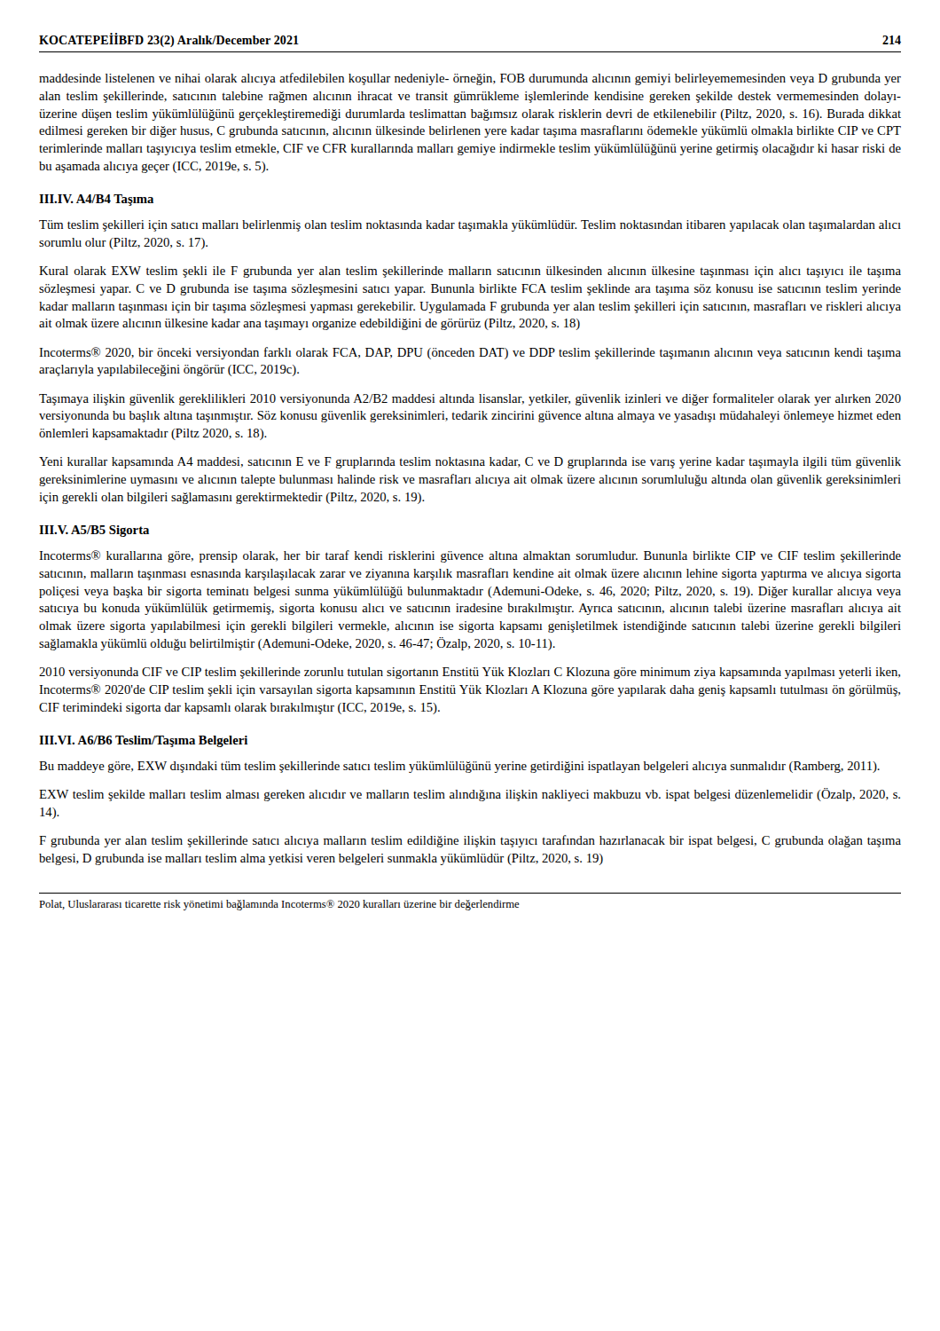KOCATEPEİİBFD 23(2) Aralık/December 2021 214
maddesinde listelenen ve nihai olarak alıcıya atfedilebilen koşullar nedeniyle- örneğin, FOB durumunda alıcının gemiyi belirleyememesinden veya D grubunda yer alan teslim şekillerinde, satıcının talebine rağmen alıcının ihracat ve transit gümrükleme işlemlerinde kendisine gereken şekilde destek vermemesinden dolayı- üzerine düşen teslim yükümlülüğünü gerçekleştiremediği durumlarda teslimattan bağımsız olarak risklerin devri de etkilenebilir (Piltz, 2020, s. 16). Burada dikkat edilmesi gereken bir diğer husus, C grubunda satıcının, alıcının ülkesinde belirlenen yere kadar taşıma masraflarını ödemekle yükümlü olmakla birlikte CIP ve CPT terimlerinde malları taşıyıcıya teslim etmekle, CIF ve CFR kurallarında malları gemiye indirmekle teslim yükümlülüğünü yerine getirmiş olacağıdır ki hasar riski de bu aşamada alıcıya geçer (ICC, 2019e, s. 5).
III.IV. A4/B4 Taşıma
Tüm teslim şekilleri için satıcı malları belirlenmiş olan teslim noktasında kadar taşımakla yükümlüdür. Teslim noktasından itibaren yapılacak olan taşımalardan alıcı sorumlu olur (Piltz, 2020, s. 17).
Kural olarak EXW teslim şekli ile F grubunda yer alan teslim şekillerinde malların satıcının ülkesinden alıcının ülkesine taşınması için alıcı taşıyıcı ile taşıma sözleşmesi yapar. C ve D grubunda ise taşıma sözleşmesini satıcı yapar. Bununla birlikte FCA teslim şeklinde ara taşıma söz konusu ise satıcının teslim yerinde kadar malların taşınması için bir taşıma sözleşmesi yapması gerekebilir. Uygulamada F grubunda yer alan teslim şekilleri için satıcının, masrafları ve riskleri alıcıya ait olmak üzere alıcının ülkesine kadar ana taşımayı organize edebildiğini de görürüz (Piltz, 2020, s. 18)
Incoterms® 2020, bir önceki versiyondan farklı olarak FCA, DAP, DPU (önceden DAT) ve DDP teslim şekillerinde taşımanın alıcının veya satıcının kendi taşıma araçlarıyla yapılabileceğini öngörür (ICC, 2019c).
Taşımaya ilişkin güvenlik gereklilikleri 2010 versiyonunda A2/B2 maddesi altında lisanslar, yetkiler, güvenlik izinleri ve diğer formaliteler olarak yer alırken 2020 versiyonunda bu başlık altına taşınmıştır. Söz konusu güvenlik gereksinimleri, tedarik zincirini güvence altına almaya ve yasadışı müdahaleyi önlemeye hizmet eden önlemleri kapsamaktadır (Piltz 2020, s. 18).
Yeni kurallar kapsamında A4 maddesi, satıcının E ve F gruplarında teslim noktasına kadar, C ve D gruplarında ise varış yerine kadar taşımayla ilgili tüm güvenlik gereksinimlerine uymasını ve alıcının talepte bulunması halinde risk ve masrafları alıcıya ait olmak üzere alıcının sorumluluğu altında olan güvenlik gereksinimleri için gerekli olan bilgileri sağlamasını gerektirmektedir (Piltz, 2020, s. 19).
III.V. A5/B5 Sigorta
Incoterms® kurallarına göre, prensip olarak, her bir taraf kendi risklerini güvence altına almaktan sorumludur. Bununla birlikte CIP ve CIF teslim şekillerinde satıcının, malların taşınması esnasında karşılaşılacak zarar ve ziyanına karşılık masrafları kendine ait olmak üzere alıcının lehine sigorta yaptırma ve alıcıya sigorta poliçesi veya başka bir sigorta teminatı belgesi sunma yükümlülüğü bulunmaktadır (Ademuni-Odeke, s. 46, 2020; Piltz, 2020, s. 19). Diğer kurallar alıcıya veya satıcıya bu konuda yükümlülük getirmemiş, sigorta konusu alıcı ve satıcının iradesine bırakılmıştır. Ayrıca satıcının, alıcının talebi üzerine masrafları alıcıya ait olmak üzere sigorta yapılabilmesi için gerekli bilgileri vermekle, alıcının ise sigorta kapsamı genişletilmek istendiğinde satıcının talebi üzerine gerekli bilgileri sağlamakla yükümlü olduğu belirtilmiştir (Ademuni-Odeke, 2020, s. 46-47; Özalp, 2020, s. 10-11).
2010 versiyonunda CIF ve CIP teslim şekillerinde zorunlu tutulan sigortanın Enstitü Yük Klozları C Klozuna göre minimum ziya kapsamında yapılması yeterli iken, Incoterms® 2020'de CIP teslim şekli için varsayılan sigorta kapsamının Enstitü Yük Klozları A Klozuna göre yapılarak daha geniş kapsamlı tutulması ön görülmüş, CIF terimindeki sigorta dar kapsamlı olarak bırakılmıştır (ICC, 2019e, s. 15).
III.VI. A6/B6 Teslim/Taşıma Belgeleri
Bu maddeye göre, EXW dışındaki tüm teslim şekillerinde satıcı teslim yükümlülüğünü yerine getirdiğini ispatlayan belgeleri alıcıya sunmalıdır (Ramberg, 2011).
EXW teslim şekilde malları teslim alması gereken alıcıdır ve malların teslim alındığına ilişkin nakliyeci makbuzu vb. ispat belgesi düzenlemelidir (Özalp, 2020, s. 14).
F grubunda yer alan teslim şekillerinde satıcı alıcıya malların teslim edildiğine ilişkin taşıyıcı tarafından hazırlanacak bir ispat belgesi, C grubunda olağan taşıma belgesi, D grubunda ise malları teslim alma yetkisi veren belgeleri sunmakla yükümlüdür (Piltz, 2020, s. 19)
Polat, Uluslararası ticarette risk yönetimi bağlamında Incoterms® 2020 kuralları üzerine bir değerlendirme